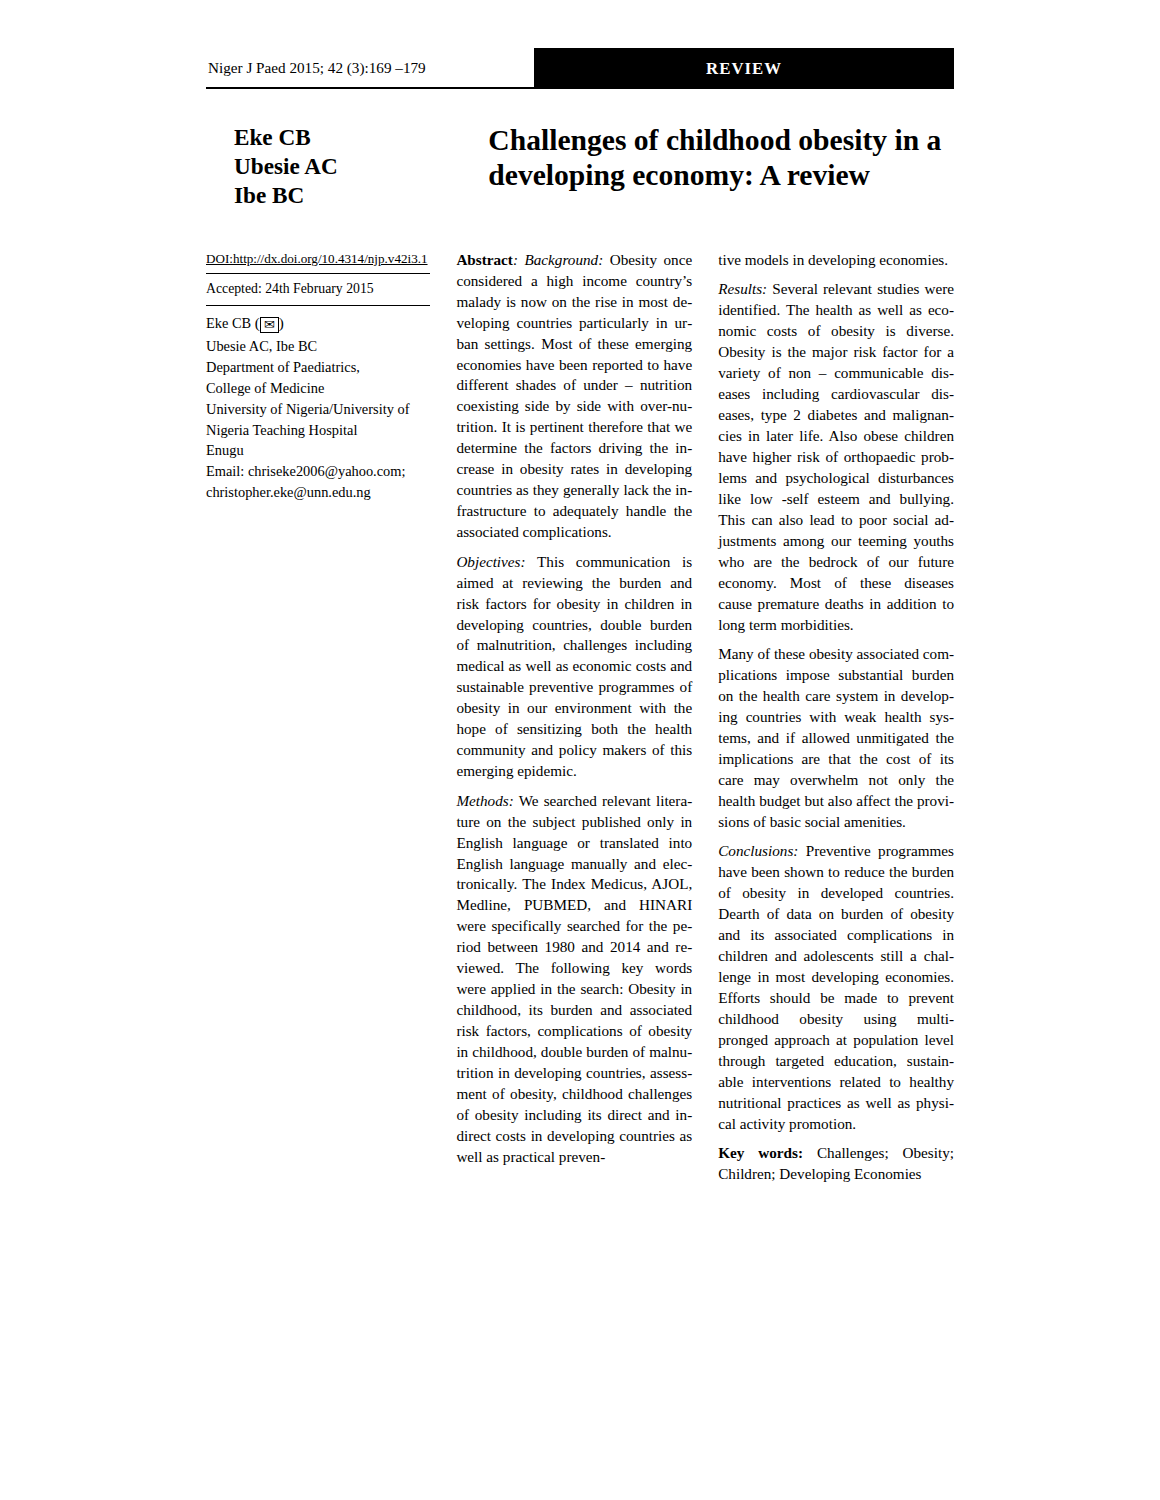Niger J Paed 2015; 42 (3):169 –179
REVIEW
Eke CB
Ubesie AC
Ibe BC
Challenges of childhood obesity in a developing economy: A review
DOI:http://dx.doi.org/10.4314/njp.v42i3.1
Accepted: 24th February 2015
Eke CB (✉)
Ubesie AC, Ibe BC
Department of Paediatrics,
College of Medicine
University of Nigeria/University of
Nigeria Teaching Hospital
Enugu
Email: chriseke2006@yahoo.com;
christopher.eke@unn.edu.ng
Abstract: Background: Obesity once considered a high income country’s malady is now on the rise in most developing countries particularly in urban settings. Most of these emerging economies have been reported to have different shades of under – nutrition coexisting side by side with over-nutrition. It is pertinent therefore that we determine the factors driving the increase in obesity rates in developing countries as they generally lack the infrastructure to adequately handle the associated complications.
Objectives: This communication is aimed at reviewing the burden and risk factors for obesity in children in developing countries, double burden of malnutrition, challenges including medical as well as economic costs and sustainable preventive programmes of obesity in our environment with the hope of sensitizing both the health community and policy makers of this emerging epidemic.
Methods: We searched relevant literature on the subject published only in English language or translated into English language manually and electronically. The Index Medicus, AJOL, Medline, PUBMED, and HINARI were specifically searched for the period between 1980 and 2014 and reviewed. The following key words were applied in the search: Obesity in childhood, its burden and associated risk factors, complications of obesity in childhood, double burden of malnutrition in developing countries, assessment of obesity, childhood challenges of obesity including its direct and indirect costs in developing countries as well as practical preven-
tive models in developing economies.
Results: Several relevant studies were identified. The health as well as economic costs of obesity is diverse. Obesity is the major risk factor for a variety of non – communicable diseases including cardiovascular diseases, type 2 diabetes and malignancies in later life. Also obese children have higher risk of orthopaedic problems and psychological disturbances like low -self esteem and bullying. This can also lead to poor social adjustments among our teeming youths who are the bedrock of our future economy. Most of these diseases cause premature deaths in addition to long term morbidities.
Many of these obesity associated complications impose substantial burden on the health care system in developing countries with weak health systems, and if allowed unmitigated the implications are that the cost of its care may overwhelm not only the health budget but also affect the provisions of basic social amenities.
Conclusions: Preventive programmes have been shown to reduce the burden of obesity in developed countries. Dearth of data on burden of obesity and its associated complications in children and adolescents still a challenge in most developing economies. Efforts should be made to prevent childhood obesity using multi- pronged approach at population level through targeted education, sustainable interventions related to healthy nutritional practices as well as physical activity promotion.
Key words: Challenges; Obesity; Children; Developing Economies